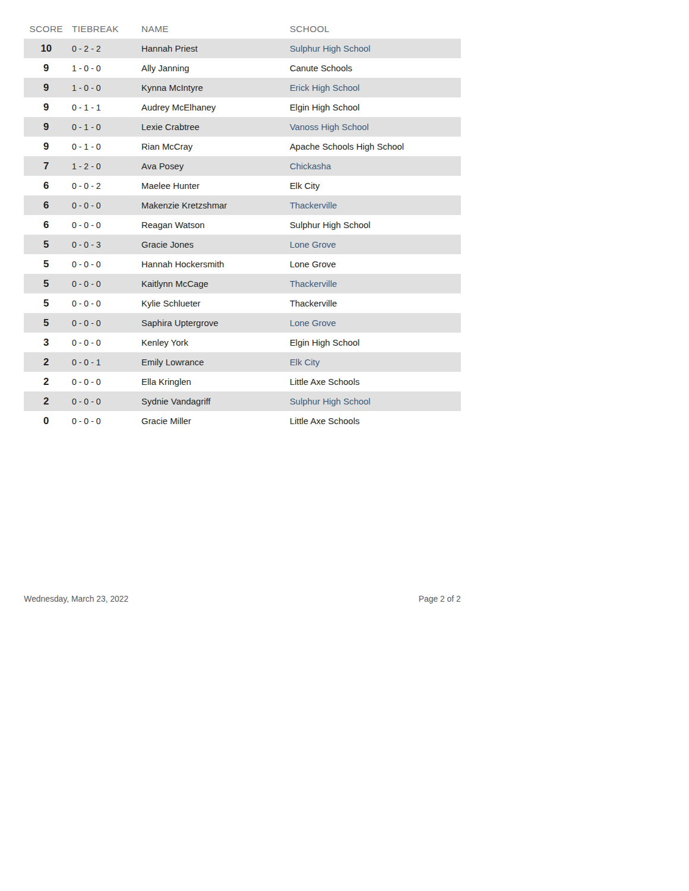| SCORE | TIEBREAK | NAME | SCHOOL |
| --- | --- | --- | --- |
| 10 | 0 - 2 - 2 | Hannah Priest | Sulphur High School |
| 9 | 1 - 0 - 0 | Ally Janning | Canute Schools |
| 9 | 1 - 0 - 0 | Kynna McIntyre | Erick High School |
| 9 | 0 - 1 - 1 | Audrey McElhaney | Elgin High School |
| 9 | 0 - 1 - 0 | Lexie Crabtree | Vanoss High School |
| 9 | 0 - 1 - 0 | Rian McCray | Apache Schools High School |
| 7 | 1 - 2 - 0 | Ava Posey | Chickasha |
| 6 | 0 - 0 - 2 | Maelee Hunter | Elk City |
| 6 | 0 - 0 - 0 | Makenzie Kretzshmar | Thackerville |
| 6 | 0 - 0 - 0 | Reagan Watson | Sulphur High School |
| 5 | 0 - 0 - 3 | Gracie Jones | Lone Grove |
| 5 | 0 - 0 - 0 | Hannah Hockersmith | Lone Grove |
| 5 | 0 - 0 - 0 | Kaitlynn McCage | Thackerville |
| 5 | 0 - 0 - 0 | Kylie Schlueter | Thackerville |
| 5 | 0 - 0 - 0 | Saphira Uptergrove | Lone Grove |
| 3 | 0 - 0 - 0 | Kenley York | Elgin High School |
| 2 | 0 - 0 - 1 | Emily Lowrance | Elk City |
| 2 | 0 - 0 - 0 | Ella Kringlen | Little Axe Schools |
| 2 | 0 - 0 - 0 | Sydnie Vandagriff | Sulphur High School |
| 0 | 0 - 0 - 0 | Gracie Miller | Little Axe Schools |
Wednesday, March 23, 2022 Page 2 of 2